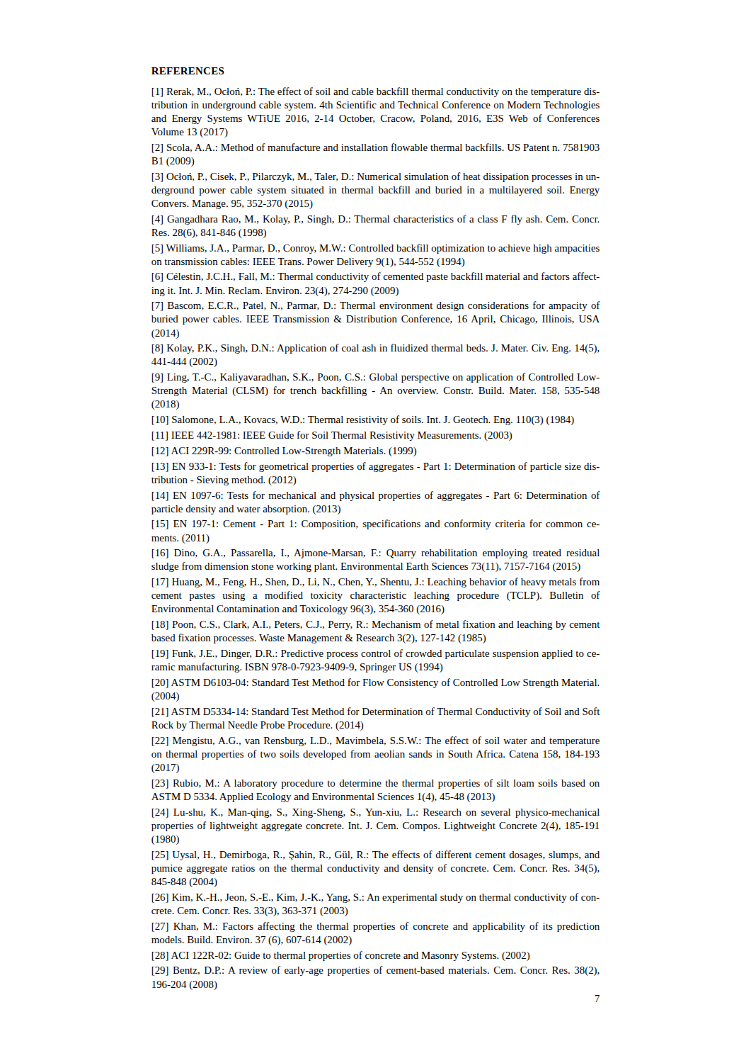REFERENCES
[1] Rerak, M., Ocłoń, P.: The effect of soil and cable backfill thermal conductivity on the temperature distribution in underground cable system. 4th Scientific and Technical Conference on Modern Technologies and Energy Systems WTiUE 2016, 2-14 October, Cracow, Poland, 2016, E3S Web of Conferences Volume 13 (2017)
[2] Scola, A.A.: Method of manufacture and installation flowable thermal backfills. US Patent n. 7581903 B1 (2009)
[3] Ocłoń, P., Cisek, P., Pilarczyk, M., Taler, D.: Numerical simulation of heat dissipation processes in underground power cable system situated in thermal backfill and buried in a multilayered soil. Energy Convers. Manage. 95, 352-370 (2015)
[4] Gangadhara Rao, M., Kolay, P., Singh, D.: Thermal characteristics of a class F fly ash. Cem. Concr. Res. 28(6), 841-846 (1998)
[5] Williams, J.A., Parmar, D., Conroy, M.W.: Controlled backfill optimization to achieve high ampacities on transmission cables: IEEE Trans. Power Delivery 9(1), 544-552 (1994)
[6] Célestin, J.C.H., Fall, M.: Thermal conductivity of cemented paste backfill material and factors affecting it. Int. J. Min. Reclam. Environ. 23(4), 274-290 (2009)
[7] Bascom, E.C.R., Patel, N., Parmar, D.: Thermal environment design considerations for ampacity of buried power cables. IEEE Transmission & Distribution Conference, 16 April, Chicago, Illinois, USA (2014)
[8] Kolay, P.K., Singh, D.N.: Application of coal ash in fluidized thermal beds. J. Mater. Civ. Eng. 14(5), 441-444 (2002)
[9] Ling, T.-C., Kaliyavaradhan, S.K., Poon, C.S.: Global perspective on application of Controlled Low-Strength Material (CLSM) for trench backfilling - An overview. Constr. Build. Mater. 158, 535-548 (2018)
[10] Salomone, L.A., Kovacs, W.D.: Thermal resistivity of soils. Int. J. Geotech. Eng. 110(3) (1984)
[11] IEEE 442-1981: IEEE Guide for Soil Thermal Resistivity Measurements. (2003)
[12] ACI 229R-99: Controlled Low-Strength Materials. (1999)
[13] EN 933-1: Tests for geometrical properties of aggregates - Part 1: Determination of particle size distribution - Sieving method. (2012)
[14] EN 1097-6: Tests for mechanical and physical properties of aggregates - Part 6: Determination of particle density and water absorption. (2013)
[15] EN 197-1: Cement - Part 1: Composition, specifications and conformity criteria for common cements. (2011)
[16] Dino, G.A., Passarella, I., Ajmone-Marsan, F.: Quarry rehabilitation employing treated residual sludge from dimension stone working plant. Environmental Earth Sciences 73(11), 7157-7164 (2015)
[17] Huang, M., Feng, H., Shen, D., Li, N., Chen, Y., Shentu, J.: Leaching behavior of heavy metals from cement pastes using a modified toxicity characteristic leaching procedure (TCLP). Bulletin of Environmental Contamination and Toxicology 96(3), 354-360 (2016)
[18] Poon, C.S., Clark, A.I., Peters, C.J., Perry, R.: Mechanism of metal fixation and leaching by cement based fixation processes. Waste Management & Research 3(2), 127-142 (1985)
[19] Funk, J.E., Dinger, D.R.: Predictive process control of crowded particulate suspension applied to ceramic manufacturing. ISBN 978-0-7923-9409-9, Springer US (1994)
[20] ASTM D6103-04: Standard Test Method for Flow Consistency of Controlled Low Strength Material. (2004)
[21] ASTM D5334-14: Standard Test Method for Determination of Thermal Conductivity of Soil and Soft Rock by Thermal Needle Probe Procedure. (2014)
[22] Mengistu, A.G., van Rensburg, L.D., Mavimbela, S.S.W.: The effect of soil water and temperature on thermal properties of two soils developed from aeolian sands in South Africa. Catena 158, 184-193 (2017)
[23] Rubio, M.: A laboratory procedure to determine the thermal properties of silt loam soils based on ASTM D 5334. Applied Ecology and Environmental Sciences 1(4), 45-48 (2013)
[24] Lu-shu, K., Man-qing, S., Xing-Sheng, S., Yun-xiu, L.: Research on several physico-mechanical properties of lightweight aggregate concrete. Int. J. Cem. Compos. Lightweight Concrete 2(4), 185-191 (1980)
[25] Uysal, H., Demirboga, R., Şahin, R., Gül, R.: The effects of different cement dosages, slumps, and pumice aggregate ratios on the thermal conductivity and density of concrete. Cem. Concr. Res. 34(5), 845-848 (2004)
[26] Kim, K.-H., Jeon, S.-E., Kim, J.-K., Yang, S.: An experimental study on thermal conductivity of concrete. Cem. Concr. Res. 33(3), 363-371 (2003)
[27] Khan, M.: Factors affecting the thermal properties of concrete and applicability of its prediction models. Build. Environ. 37 (6), 607-614 (2002)
[28] ACI 122R-02: Guide to thermal properties of concrete and Masonry Systems. (2002)
[29] Bentz, D.P.: A review of early-age properties of cement-based materials. Cem. Concr. Res. 38(2), 196-204 (2008)
7